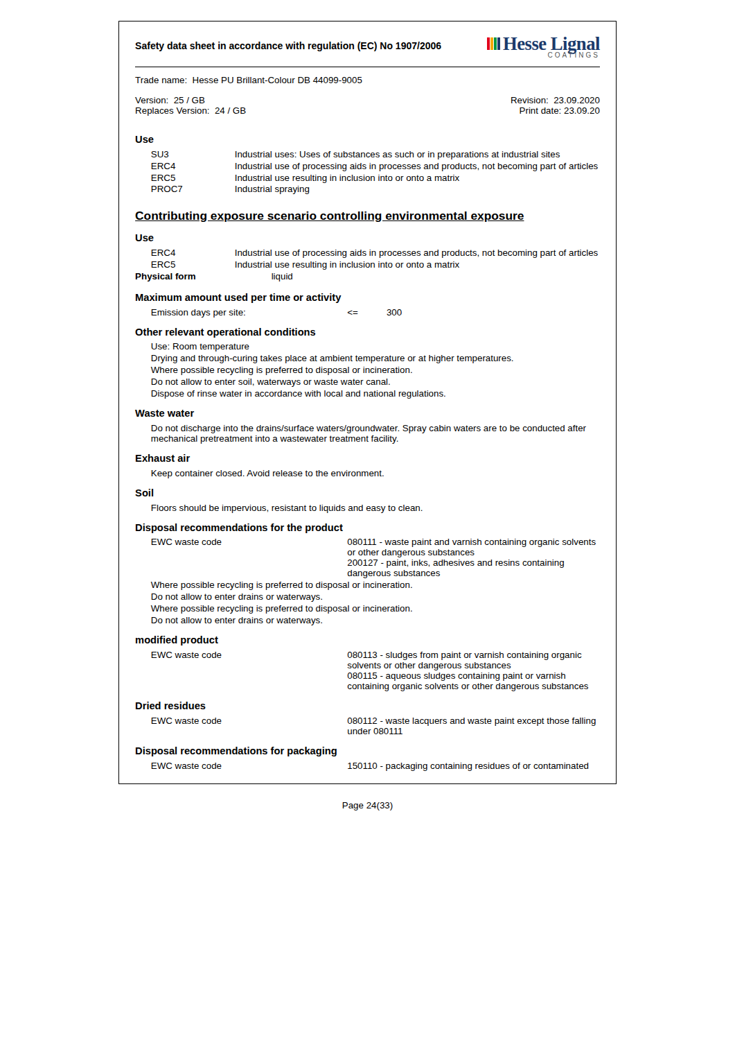Safety data sheet in accordance with regulation (EC) No 1907/2006
Hesse Lignal
COATINGS
Trade name: Hesse PU Brillant-Colour DB 44099-9005
Version: 25 / GB
Revision: 23.09.2020
Replaces Version: 24 / GB
Print date: 23.09.20
Use
| SU3 | Industrial uses: Uses of substances as such or in preparations at industrial sites |
| ERC4 | Industrial use of processing aids in processes and products, not becoming part of articles |
| ERC5 | Industrial use resulting in inclusion into or onto a matrix |
| PROC7 | Industrial spraying |
Contributing exposure scenario controlling environmental exposure
Use
| ERC4 | Industrial use of processing aids in processes and products, not becoming part of articles |
| ERC5 | Industrial use resulting in inclusion into or onto a matrix |
| Physical form | liquid |
Maximum amount used per time or activity
Emission days per site:
<=
300
Other relevant operational conditions
Use: Room temperature
Drying and through-curing takes place at ambient temperature or at higher temperatures.
Where possible recycling is preferred to disposal or incineration.
Do not allow to enter soil, waterways or waste water canal.
Dispose of rinse water in accordance with local and national regulations.
Waste water
Do not discharge into the drains/surface waters/groundwater. Spray cabin waters are to be conducted after mechanical pretreatment into a wastewater treatment facility.
Exhaust air
Keep container closed. Avoid release to the environment.
Soil
Floors should be impervious, resistant to liquids and easy to clean.
Disposal recommendations for the product
EWC waste code
080111 - waste paint and varnish containing organic solvents or other dangerous substances
200127 - paint, inks, adhesives and resins containing dangerous substances
Where possible recycling is preferred to disposal or incineration.
Do not allow to enter drains or waterways.
Where possible recycling is preferred to disposal or incineration.
Do not allow to enter drains or waterways.
modified product
EWC waste code
080113 - sludges from paint or varnish containing organic solvents or other dangerous substances
080115 - aqueous sludges containing paint or varnish containing organic solvents or other dangerous substances
Dried residues
EWC waste code
080112 - waste lacquers and waste paint except those falling under 080111
Disposal recommendations for packaging
EWC waste code
150110 - packaging containing residues of or contaminated
Page 24(33)